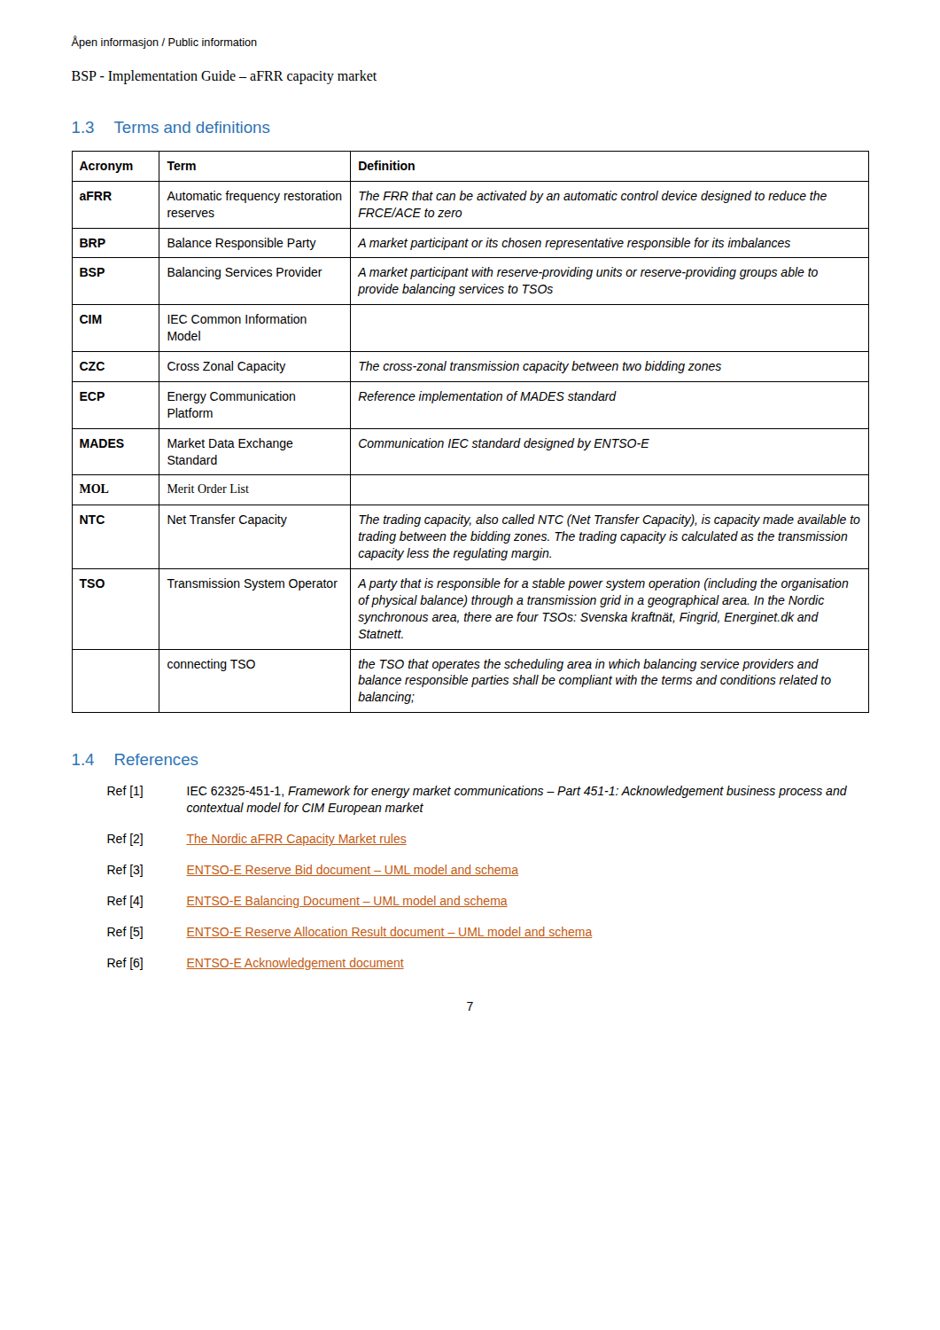Åpen informasjon / Public information
BSP - Implementation Guide – aFRR capacity market
1.3 Terms and definitions
| Acronym | Term | Definition |
| --- | --- | --- |
| aFRR | Automatic frequency restoration reserves | The FRR that can be activated by an automatic control device designed to reduce the FRCE/ACE to zero |
| BRP | Balance Responsible Party | A market participant or its chosen representative responsible for its imbalances |
| BSP | Balancing Services Provider | A market participant with reserve-providing units or reserve-providing groups able to provide balancing services to TSOs |
| CIM | IEC Common Information Model | |
| CZC | Cross Zonal Capacity | The cross-zonal transmission capacity between two bidding zones |
| ECP | Energy Communication Platform | Reference implementation of MADES standard |
| MADES | Market Data Exchange Standard | Communication IEC standard designed by ENTSO-E |
| MOL | Merit Order List | |
| NTC | Net Transfer Capacity | The trading capacity, also called NTC (Net Transfer Capacity), is capacity made available to trading between the bidding zones. The trading capacity is calculated as the transmission capacity less the regulating margin. |
| TSO | Transmission System Operator | A party that is responsible for a stable power system operation (including the organisation of physical balance) through a transmission grid in a geographical area. In the Nordic synchronous area, there are four TSOs: Svenska kraftnät, Fingrid, Energinet.dk and Statnett. |
| | connecting TSO | the TSO that operates the scheduling area in which balancing service providers and balance responsible parties shall be compliant with the terms and conditions related to balancing; |
1.4 References
Ref [1]
IEC 62325-451-1, Framework for energy market communications – Part 451-1: Acknowledgement business process and contextual model for CIM European market
Ref [2]
The Nordic aFRR Capacity Market rules
Ref [3]
ENTSO-E Reserve Bid document – UML model and schema
Ref [4]
ENTSO-E Balancing Document – UML model and schema
Ref [5]
ENTSO-E Reserve Allocation Result document – UML model and schema
Ref [6]
ENTSO-E Acknowledgement document
7